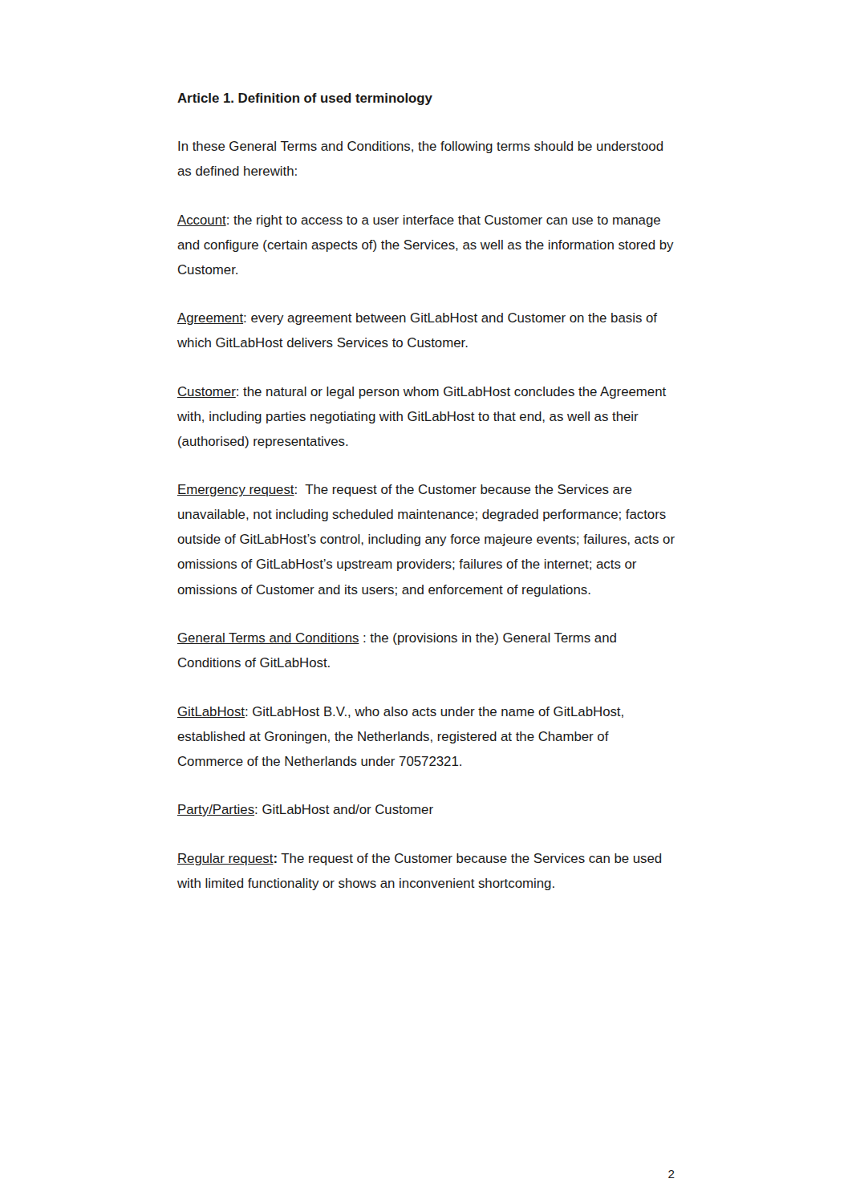Article 1. Definition of used terminology
In these General Terms and Conditions, the following terms should be understood as defined herewith:
Account: the right to access to a user interface that Customer can use to manage and configure (certain aspects of) the Services, as well as the information stored by Customer.
Agreement: every agreement between GitLabHost and Customer on the basis of which GitLabHost delivers Services to Customer.
Customer: the natural or legal person whom GitLabHost concludes the Agreement with, including parties negotiating with GitLabHost to that end, as well as their (authorised) representatives.
Emergency request: The request of the Customer because the Services are unavailable, not including scheduled maintenance; degraded performance; factors outside of GitLabHost’s control, including any force majeure events; failures, acts or omissions of GitLabHost’s upstream providers; failures of the internet; acts or omissions of Customer and its users; and enforcement of regulations.
General Terms and Conditions : the (provisions in the) General Terms and Conditions of GitLabHost.
GitLabHost: GitLabHost B.V., who also acts under the name of GitLabHost, established at Groningen, the Netherlands, registered at the Chamber of Commerce of the Netherlands under 70572321.
Party/Parties: GitLabHost and/or Customer
Regular request: The request of the Customer because the Services can be used with limited functionality or shows an inconvenient shortcoming.
2